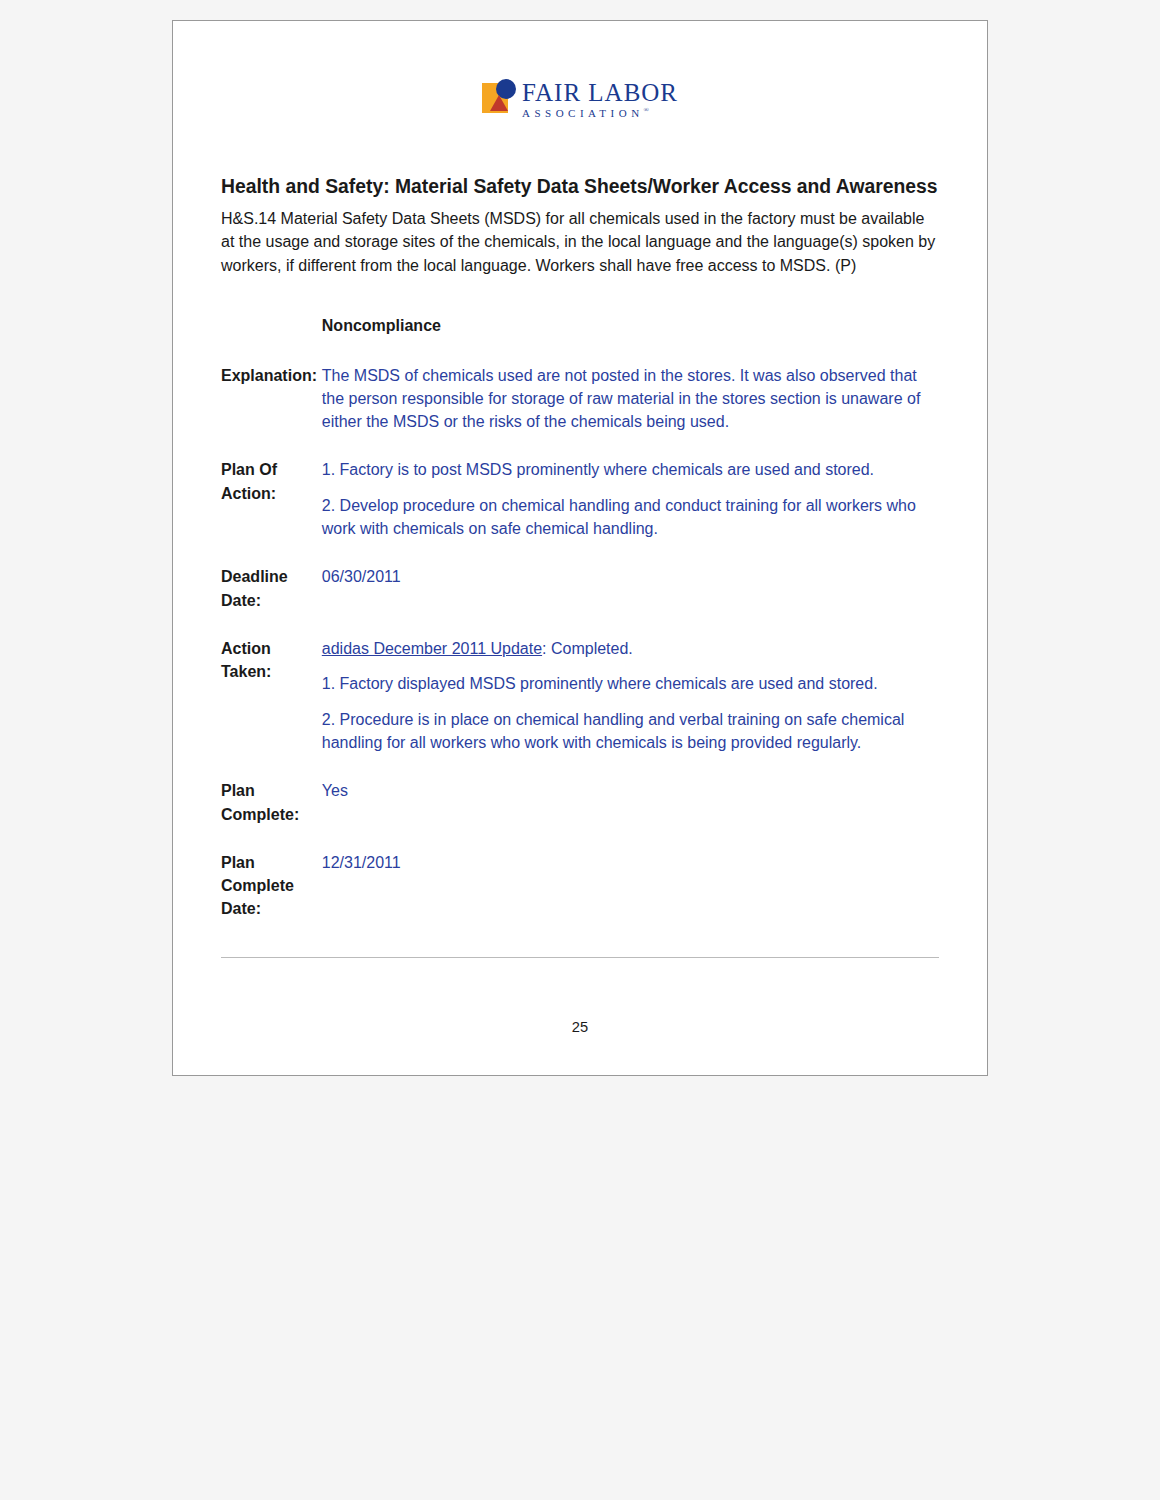FAIR LABOR
ASSOCIATION®
Health and Safety: Material Safety Data Sheets/Worker Access and Awareness
H&S.14 Material Safety Data Sheets (MSDS) for all chemicals used in the factory must be available at the usage and storage sites of the chemicals, in the local language and the language(s) spoken by workers, if different from the local language. Workers shall have free access to MSDS. (P)
Noncompliance
| Explanation: | The MSDS of chemicals used are not posted in the stores. It was also observed that the person responsible for storage of raw material in the stores section is unaware of either the MSDS or the risks of the chemicals being used. |
| Plan Of Action: | 1. Factory is to post MSDS prominently where chemicals are used and stored. 2. Develop procedure on chemical handling and conduct training for all workers who work with chemicals on safe chemical handling. |
| Deadline Date: | 06/30/2011 |
| Action Taken: | adidas December 2011 Update : Completed. 1. Factory displayed MSDS prominently where chemicals are used and stored. 2. Procedure is in place on chemical handling and verbal training on safe chemical handling for all workers who work with chemicals is being provided regularly. |
| Plan Complete: | Yes |
| Plan Complete Date: | 12/31/2011 |
25